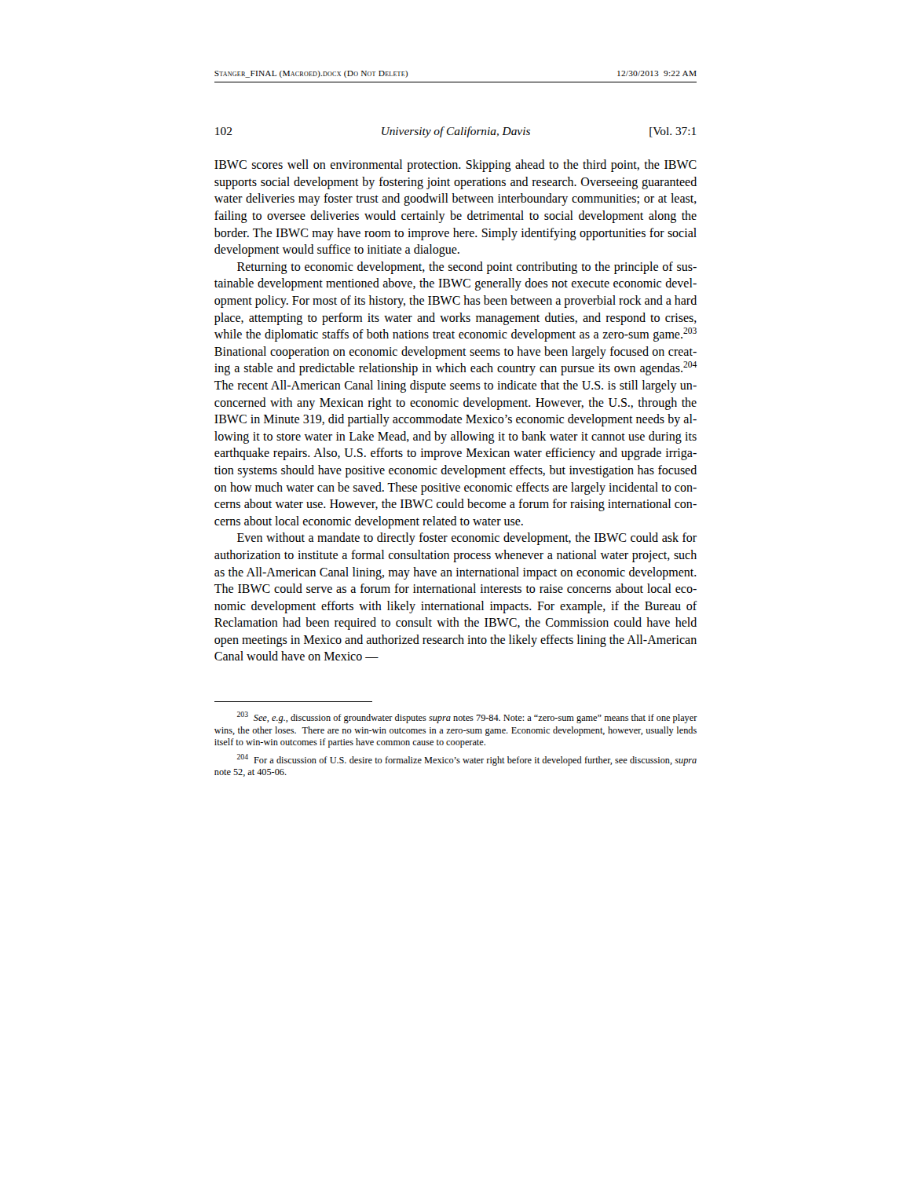Stanger_FINAL (Macroed).docx (Do Not Delete) 12/30/2013 9:22 AM
102 University of California, Davis [Vol. 37:1
IBWC scores well on environmental protection. Skipping ahead to the third point, the IBWC supports social development by fostering joint operations and research. Overseeing guaranteed water deliveries may foster trust and goodwill between interboundary communities; or at least, failing to oversee deliveries would certainly be detrimental to social development along the border. The IBWC may have room to improve here. Simply identifying opportunities for social development would suffice to initiate a dialogue.
Returning to economic development, the second point contributing to the principle of sustainable development mentioned above, the IBWC generally does not execute economic development policy. For most of its history, the IBWC has been between a proverbial rock and a hard place, attempting to perform its water and works management duties, and respond to crises, while the diplomatic staffs of both nations treat economic development as a zero-sum game.203 Binational cooperation on economic development seems to have been largely focused on creating a stable and predictable relationship in which each country can pursue its own agendas.204 The recent All-American Canal lining dispute seems to indicate that the U.S. is still largely unconcerned with any Mexican right to economic development. However, the U.S., through the IBWC in Minute 319, did partially accommodate Mexico’s economic development needs by allowing it to store water in Lake Mead, and by allowing it to bank water it cannot use during its earthquake repairs. Also, U.S. efforts to improve Mexican water efficiency and upgrade irrigation systems should have positive economic development effects, but investigation has focused on how much water can be saved. These positive economic effects are largely incidental to concerns about water use. However, the IBWC could become a forum for raising international concerns about local economic development related to water use.
Even without a mandate to directly foster economic development, the IBWC could ask for authorization to institute a formal consultation process whenever a national water project, such as the All-American Canal lining, may have an international impact on economic development. The IBWC could serve as a forum for international interests to raise concerns about local economic development efforts with likely international impacts. For example, if the Bureau of Reclamation had been required to consult with the IBWC, the Commission could have held open meetings in Mexico and authorized research into the likely effects lining the All-American Canal would have on Mexico —
203 See, e.g., discussion of groundwater disputes supra notes 79-84. Note: a “zero-sum game” means that if one player wins, the other loses. There are no win-win outcomes in a zero-sum game. Economic development, however, usually lends itself to win-win outcomes if parties have common cause to cooperate.
204 For a discussion of U.S. desire to formalize Mexico’s water right before it developed further, see discussion, supra note 52, at 405-06.